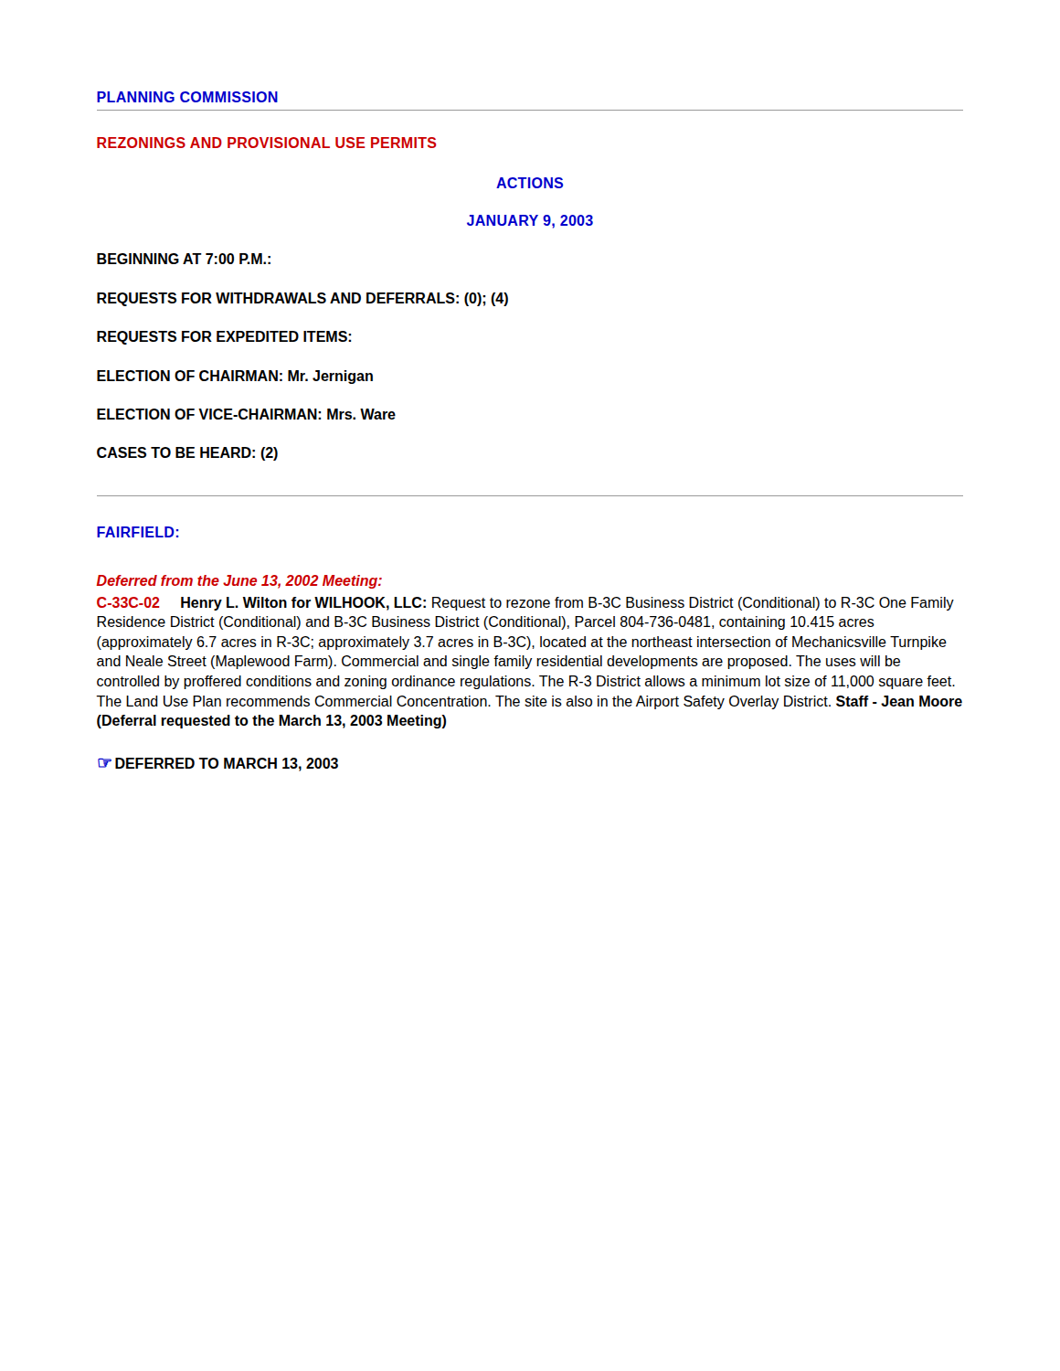PLANNING COMMISSION
REZONINGS AND PROVISIONAL USE PERMITS
ACTIONS
JANUARY 9, 2003
BEGINNING AT 7:00 P.M.:
REQUESTS FOR WITHDRAWALS AND DEFERRALS: (0); (4)
REQUESTS FOR EXPEDITED ITEMS:
ELECTION OF CHAIRMAN: Mr. Jernigan
ELECTION OF VICE-CHAIRMAN: Mrs. Ware
CASES TO BE HEARD: (2)
FAIRFIELD:
Deferred from the June 13, 2002 Meeting:
C-33C-02 Henry L. Wilton for WILHOOK, LLC: Request to rezone from B-3C Business District (Conditional) to R-3C One Family Residence District (Conditional) and B-3C Business District (Conditional), Parcel 804-736-0481, containing 10.415 acres (approximately 6.7 acres in R-3C; approximately 3.7 acres in B-3C), located at the northeast intersection of Mechanicsville Turnpike and Neale Street (Maplewood Farm). Commercial and single family residential developments are proposed. The uses will be controlled by proffered conditions and zoning ordinance regulations. The R-3 District allows a minimum lot size of 11,000 square feet. The Land Use Plan recommends Commercial Concentration. The site is also in the Airport Safety Overlay District. Staff - Jean Moore (Deferral requested to the March 13, 2003 Meeting)
☞DEFERRED TO MARCH 13, 2003